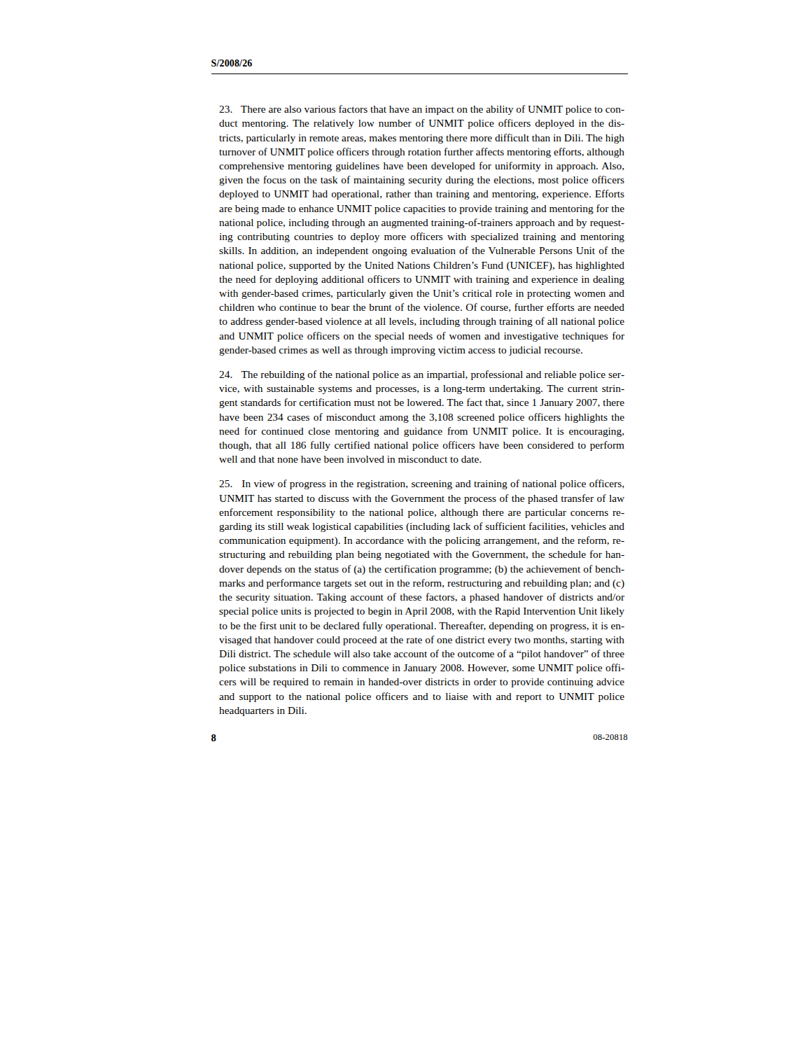S/2008/26
23. There are also various factors that have an impact on the ability of UNMIT police to conduct mentoring. The relatively low number of UNMIT police officers deployed in the districts, particularly in remote areas, makes mentoring there more difficult than in Dili. The high turnover of UNMIT police officers through rotation further affects mentoring efforts, although comprehensive mentoring guidelines have been developed for uniformity in approach. Also, given the focus on the task of maintaining security during the elections, most police officers deployed to UNMIT had operational, rather than training and mentoring, experience. Efforts are being made to enhance UNMIT police capacities to provide training and mentoring for the national police, including through an augmented training-of-trainers approach and by requesting contributing countries to deploy more officers with specialized training and mentoring skills. In addition, an independent ongoing evaluation of the Vulnerable Persons Unit of the national police, supported by the United Nations Children’s Fund (UNICEF), has highlighted the need for deploying additional officers to UNMIT with training and experience in dealing with gender-based crimes, particularly given the Unit’s critical role in protecting women and children who continue to bear the brunt of the violence. Of course, further efforts are needed to address gender-based violence at all levels, including through training of all national police and UNMIT police officers on the special needs of women and investigative techniques for gender-based crimes as well as through improving victim access to judicial recourse.
24. The rebuilding of the national police as an impartial, professional and reliable police service, with sustainable systems and processes, is a long-term undertaking. The current stringent standards for certification must not be lowered. The fact that, since 1 January 2007, there have been 234 cases of misconduct among the 3,108 screened police officers highlights the need for continued close mentoring and guidance from UNMIT police. It is encouraging, though, that all 186 fully certified national police officers have been considered to perform well and that none have been involved in misconduct to date.
25. In view of progress in the registration, screening and training of national police officers, UNMIT has started to discuss with the Government the process of the phased transfer of law enforcement responsibility to the national police, although there are particular concerns regarding its still weak logistical capabilities (including lack of sufficient facilities, vehicles and communication equipment). In accordance with the policing arrangement, and the reform, restructuring and rebuilding plan being negotiated with the Government, the schedule for handover depends on the status of (a) the certification programme; (b) the achievement of benchmarks and performance targets set out in the reform, restructuring and rebuilding plan; and (c) the security situation. Taking account of these factors, a phased handover of districts and/or special police units is projected to begin in April 2008, with the Rapid Intervention Unit likely to be the first unit to be declared fully operational. Thereafter, depending on progress, it is envisaged that handover could proceed at the rate of one district every two months, starting with Dili district. The schedule will also take account of the outcome of a “pilot handover” of three police substations in Dili to commence in January 2008. However, some UNMIT police officers will be required to remain in handed-over districts in order to provide continuing advice and support to the national police officers and to liaise with and report to UNMIT police headquarters in Dili.
8 08-20818